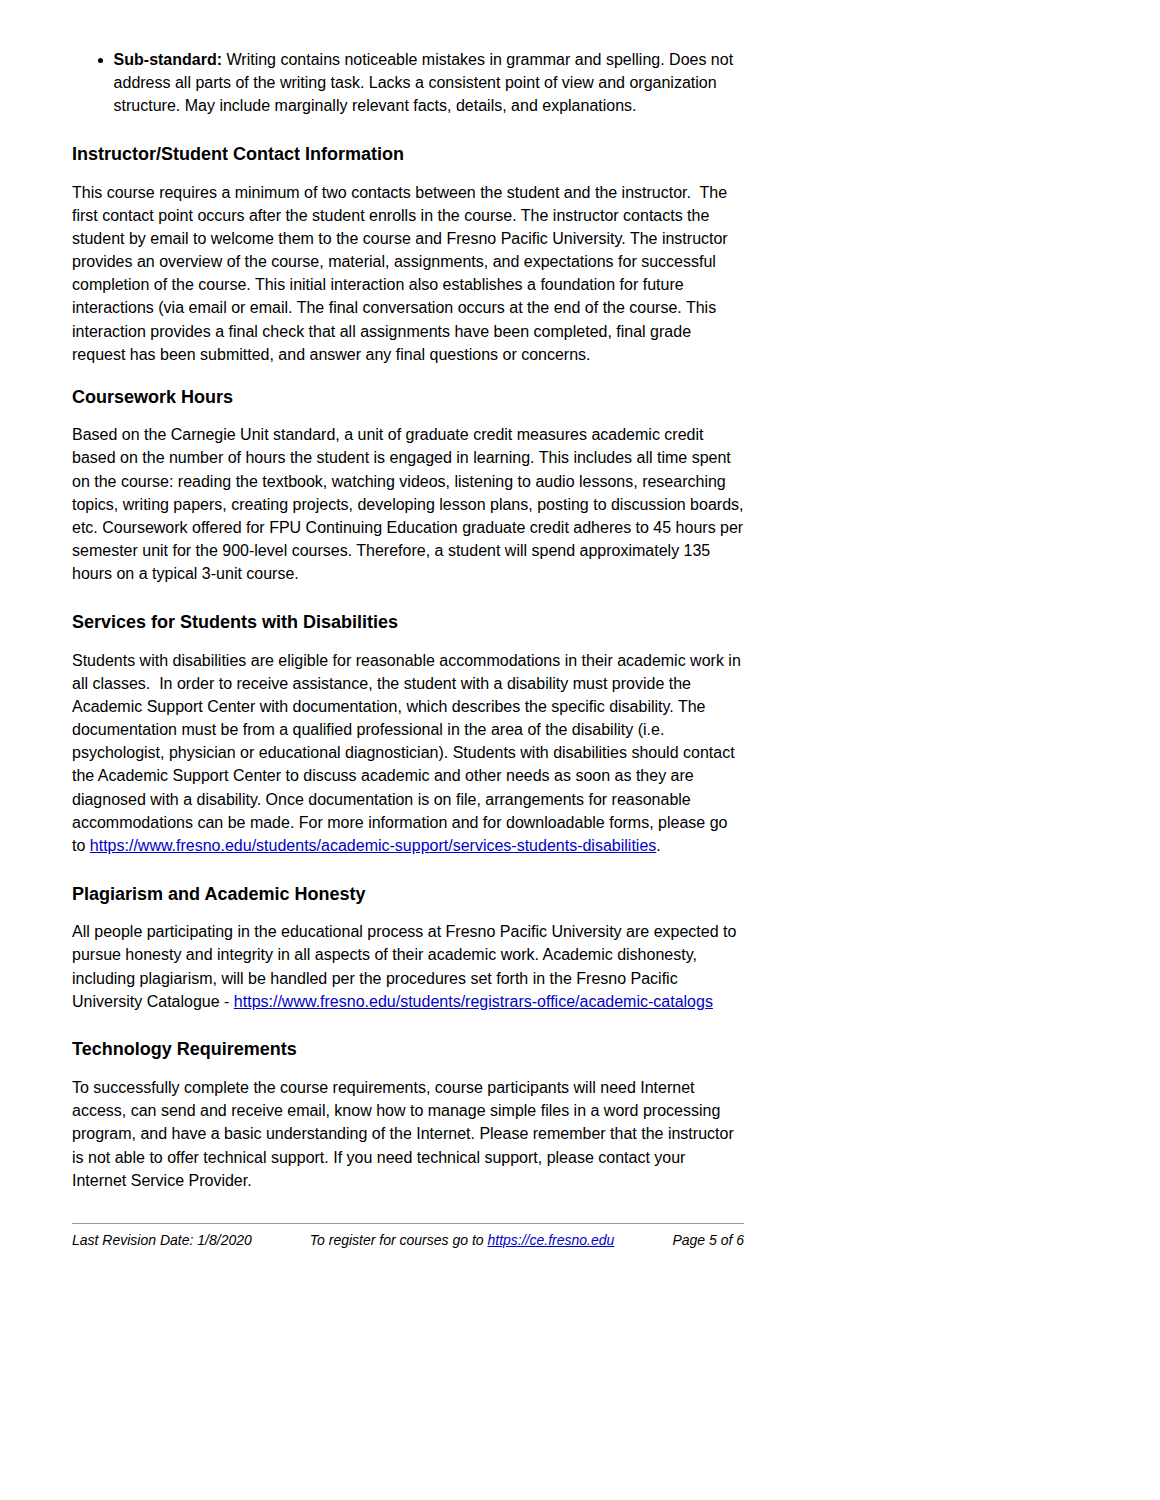Sub-standard: Writing contains noticeable mistakes in grammar and spelling. Does not address all parts of the writing task. Lacks a consistent point of view and organization structure. May include marginally relevant facts, details, and explanations.
Instructor/Student Contact Information
This course requires a minimum of two contacts between the student and the instructor. The first contact point occurs after the student enrolls in the course. The instructor contacts the student by email to welcome them to the course and Fresno Pacific University. The instructor provides an overview of the course, material, assignments, and expectations for successful completion of the course. This initial interaction also establishes a foundation for future interactions (via email or email. The final conversation occurs at the end of the course. This interaction provides a final check that all assignments have been completed, final grade request has been submitted, and answer any final questions or concerns.
Coursework Hours
Based on the Carnegie Unit standard, a unit of graduate credit measures academic credit based on the number of hours the student is engaged in learning. This includes all time spent on the course: reading the textbook, watching videos, listening to audio lessons, researching topics, writing papers, creating projects, developing lesson plans, posting to discussion boards, etc. Coursework offered for FPU Continuing Education graduate credit adheres to 45 hours per semester unit for the 900-level courses. Therefore, a student will spend approximately 135 hours on a typical 3-unit course.
Services for Students with Disabilities
Students with disabilities are eligible for reasonable accommodations in their academic work in all classes. In order to receive assistance, the student with a disability must provide the Academic Support Center with documentation, which describes the specific disability. The documentation must be from a qualified professional in the area of the disability (i.e. psychologist, physician or educational diagnostician). Students with disabilities should contact the Academic Support Center to discuss academic and other needs as soon as they are diagnosed with a disability. Once documentation is on file, arrangements for reasonable accommodations can be made. For more information and for downloadable forms, please go to https://www.fresno.edu/students/academic-support/services-students-disabilities.
Plagiarism and Academic Honesty
All people participating in the educational process at Fresno Pacific University are expected to pursue honesty and integrity in all aspects of their academic work. Academic dishonesty, including plagiarism, will be handled per the procedures set forth in the Fresno Pacific University Catalogue - https://www.fresno.edu/students/registrars-office/academic-catalogs
Technology Requirements
To successfully complete the course requirements, course participants will need Internet access, can send and receive email, know how to manage simple files in a word processing program, and have a basic understanding of the Internet. Please remember that the instructor is not able to offer technical support. If you need technical support, please contact your Internet Service Provider.
Last Revision Date: 1/8/2020 To register for courses go to https://ce.fresno.edu Page 5 of 6